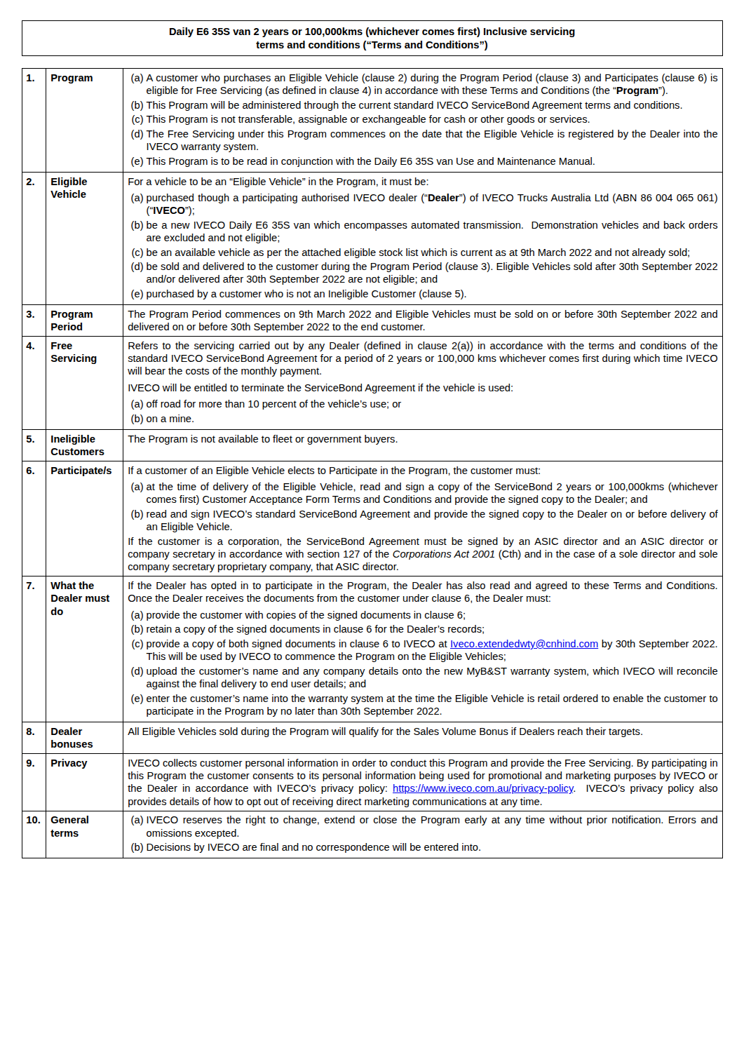| Daily E6 35S van 2 years or 100,000kms (whichever comes first) Inclusive servicing terms and conditions (“Terms and Conditions”) |
| 1. | Program | A customer who purchases an Eligible Vehicle (clause 2) during the Program Period (clause 3) and Participates (clause 6) is eligible for Free Servicing (as defined in clause 4) in accordance with these Terms and Conditions (the “ Program ”). This Program will be administered through the current standard IVECO ServiceBond Agreement terms and conditions. This Program is not transferable, assignable or exchangeable for cash or other goods or services. The Free Servicing under this Program commences on the date that the Eligible Vehicle is registered by the Dealer into the IVECO warranty system. This Program is to be read in conjunction with the Daily E6 35S van Use and Maintenance Manual. |
| 2. | Eligible Vehicle | For a vehicle to be an “Eligible Vehicle” in the Program, it must be: purchased though a participating authorised IVECO dealer (“ Dealer ”) of IVECO Trucks Australia Ltd (ABN 86 004 065 061) (“ IVECO ”); be a new IVECO Daily E6 35S van which encompasses automated transmission. Demonstration vehicles and back orders are excluded and not eligible; be an available vehicle as per the attached eligible stock list which is current as at 9th March 2022 and not already sold; be sold and delivered to the customer during the Program Period (clause 3). Eligible Vehicles sold after 30th September 2022 and/or delivered after 30th September 2022 are not eligible; and purchased by a customer who is not an Ineligible Customer (clause 5). |
| 3. | Program Period | The Program Period commences on 9th March 2022 and Eligible Vehicles must be sold on or before 30th September 2022 and delivered on or before 30th September 2022 to the end customer. |
| 4. | Free Servicing | Refers to the servicing carried out by any Dealer (defined in clause 2(a)) in accordance with the terms and conditions of the standard IVECO ServiceBond Agreement for a period of 2 years or 100,000 kms whichever comes first during which time IVECO will bear the costs of the monthly payment. IVECO will be entitled to terminate the ServiceBond Agreement if the vehicle is used: off road for more than 10 percent of the vehicle’s use; or on a mine. |
| 5. | Ineligible Customers | The Program is not available to fleet or government buyers. |
| 6. | Participate/s | If a customer of an Eligible Vehicle elects to Participate in the Program, the customer must: at the time of delivery of the Eligible Vehicle, read and sign a copy of the ServiceBond 2 years or 100,000kms (whichever comes first) Customer Acceptance Form Terms and Conditions and provide the signed copy to the Dealer; and read and sign IVECO’s standard ServiceBond Agreement and provide the signed copy to the Dealer on or before delivery of an Eligible Vehicle. If the customer is a corporation, the ServiceBond Agreement must be signed by an ASIC director and an ASIC director or company secretary in accordance with section 127 of the Corporations Act 2001 (Cth) and in the case of a sole director and sole company secretary proprietary company, that ASIC director. |
| 7. | What the Dealer must do | If the Dealer has opted in to participate in the Program, the Dealer has also read and agreed to these Terms and Conditions. Once the Dealer receives the documents from the customer under clause 6, the Dealer must: provide the customer with copies of the signed documents in clause 6; retain a copy of the signed documents in clause 6 for the Dealer’s records; provide a copy of both signed documents in clause 6 to IVECO at Iveco.extendedwty@cnhind.com by 30th September 2022. This will be used by IVECO to commence the Program on the Eligible Vehicles; upload the customer’s name and any company details onto the new MyB&ST warranty system, which IVECO will reconcile against the final delivery to end user details; and enter the customer’s name into the warranty system at the time the Eligible Vehicle is retail ordered to enable the customer to participate in the Program by no later than 30th September 2022. |
| 8. | Dealer bonuses | All Eligible Vehicles sold during the Program will qualify for the Sales Volume Bonus if Dealers reach their targets. |
| 9. | Privacy | IVECO collects customer personal information in order to conduct this Program and provide the Free Servicing. By participating in this Program the customer consents to its personal information being used for promotional and marketing purposes by IVECO or the Dealer in accordance with IVECO’s privacy policy: https://www.iveco.com.au/privacy-policy . IVECO’s privacy policy also provides details of how to opt out of receiving direct marketing communications at any time. |
| 10. | General terms | IVECO reserves the right to change, extend or close the Program early at any time without prior notification. Errors and omissions excepted. Decisions by IVECO are final and no correspondence will be entered into. |